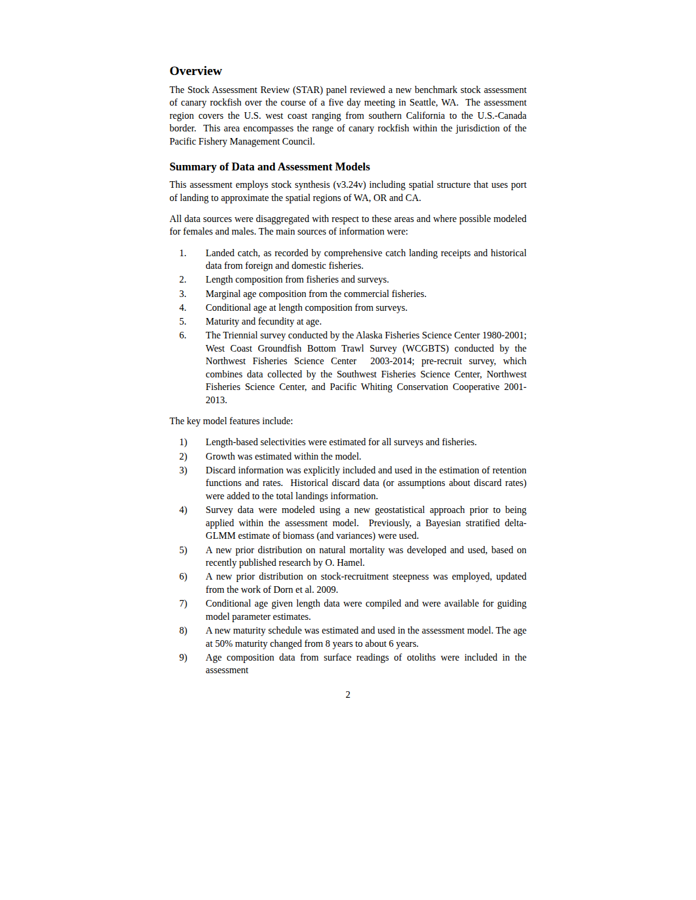Overview
The Stock Assessment Review (STAR) panel reviewed a new benchmark stock assessment of canary rockfish over the course of a five day meeting in Seattle, WA. The assessment region covers the U.S. west coast ranging from southern California to the U.S.-Canada border. This area encompasses the range of canary rockfish within the jurisdiction of the Pacific Fishery Management Council.
Summary of Data and Assessment Models
This assessment employs stock synthesis (v3.24v) including spatial structure that uses port of landing to approximate the spatial regions of WA, OR and CA.
All data sources were disaggregated with respect to these areas and where possible modeled for females and males. The main sources of information were:
Landed catch, as recorded by comprehensive catch landing receipts and historical data from foreign and domestic fisheries.
Length composition from fisheries and surveys.
Marginal age composition from the commercial fisheries.
Conditional age at length composition from surveys.
Maturity and fecundity at age.
The Triennial survey conducted by the Alaska Fisheries Science Center 1980-2001; West Coast Groundfish Bottom Trawl Survey (WCGBTS) conducted by the Northwest Fisheries Science Center 2003-2014; pre-recruit survey, which combines data collected by the Southwest Fisheries Science Center, Northwest Fisheries Science Center, and Pacific Whiting Conservation Cooperative 2001-2013.
The key model features include:
Length-based selectivities were estimated for all surveys and fisheries.
Growth was estimated within the model.
Discard information was explicitly included and used in the estimation of retention functions and rates. Historical discard data (or assumptions about discard rates) were added to the total landings information.
Survey data were modeled using a new geostatistical approach prior to being applied within the assessment model. Previously, a Bayesian stratified delta-GLMM estimate of biomass (and variances) were used.
A new prior distribution on natural mortality was developed and used, based on recently published research by O. Hamel.
A new prior distribution on stock-recruitment steepness was employed, updated from the work of Dorn et al. 2009.
Conditional age given length data were compiled and were available for guiding model parameter estimates.
A new maturity schedule was estimated and used in the assessment model. The age at 50% maturity changed from 8 years to about 6 years.
Age composition data from surface readings of otoliths were included in the assessment
2